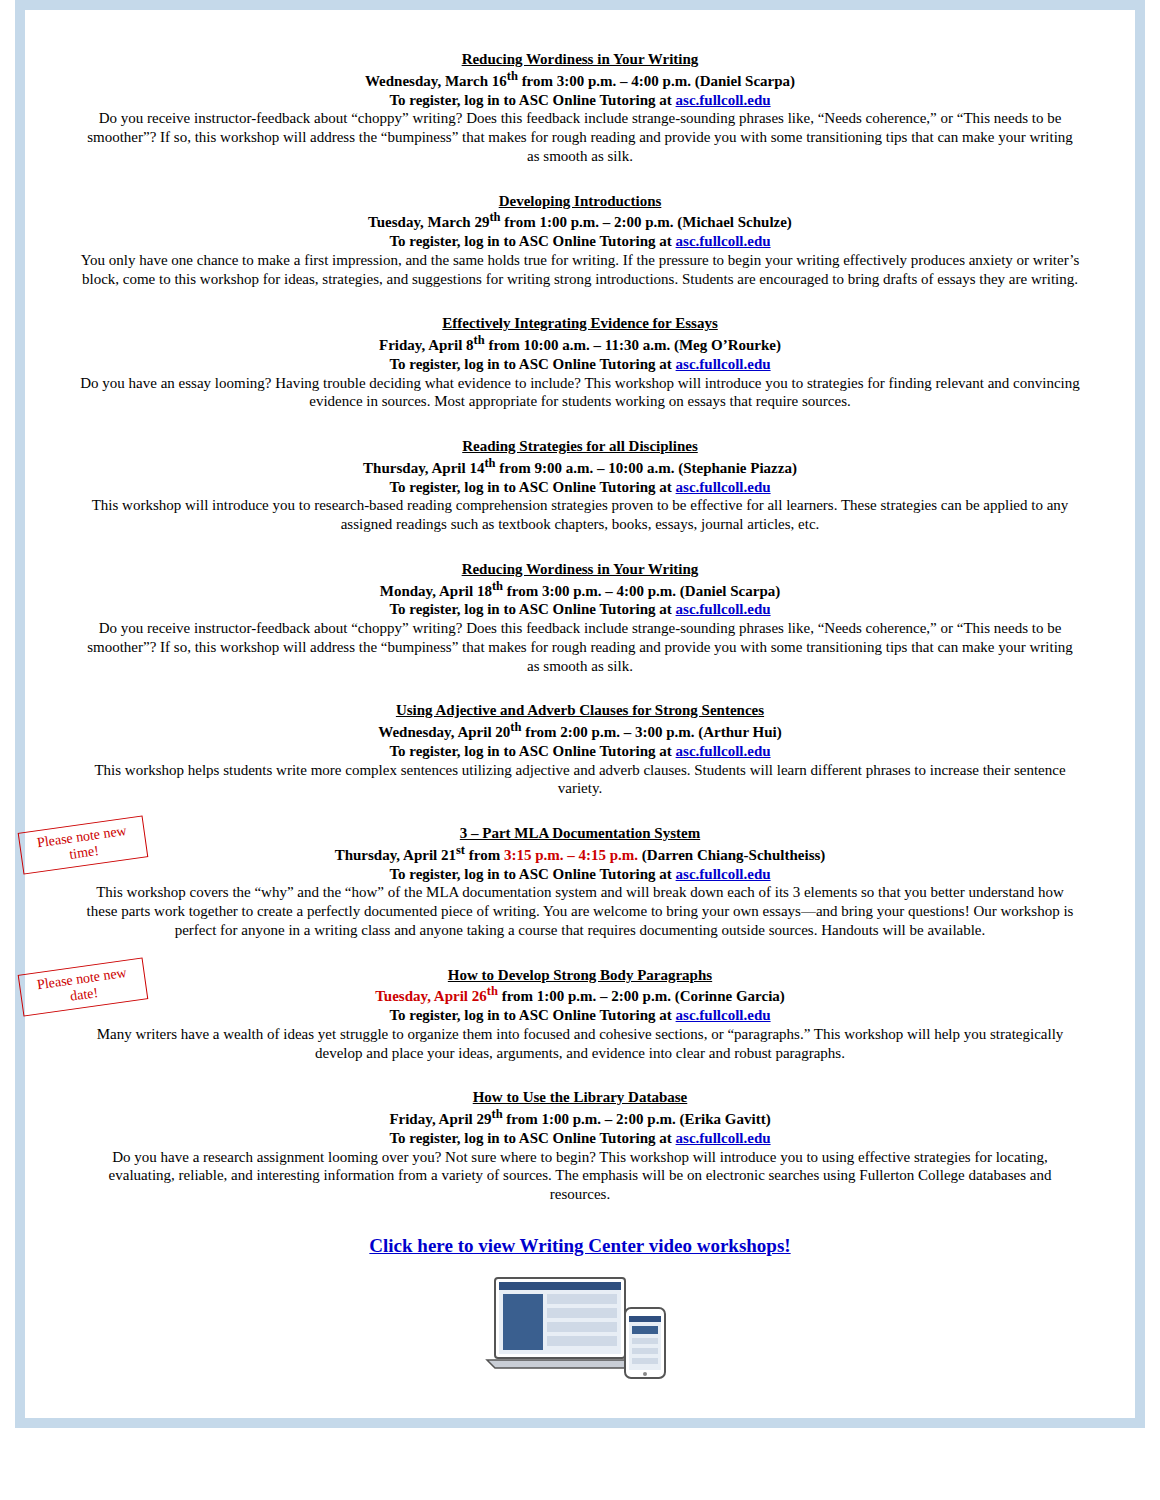Reducing Wordiness in Your Writing
Wednesday, March 16th from 3:00 p.m. – 4:00 p.m. (Daniel Scarpa)
To register, log in to ASC Online Tutoring at asc.fullcoll.edu
Do you receive instructor-feedback about “choppy” writing? Does this feedback include strange-sounding phrases like, “Needs coherence,” or “This needs to be smoother”? If so, this workshop will address the “bumpiness” that makes for rough reading and provide you with some transitioning tips that can make your writing as smooth as silk.
Developing Introductions
Tuesday, March 29th from 1:00 p.m. – 2:00 p.m. (Michael Schulze)
To register, log in to ASC Online Tutoring at asc.fullcoll.edu
You only have one chance to make a first impression, and the same holds true for writing. If the pressure to begin your writing effectively produces anxiety or writer’s block, come to this workshop for ideas, strategies, and suggestions for writing strong introductions. Students are encouraged to bring drafts of essays they are writing.
Effectively Integrating Evidence for Essays
Friday, April 8th from 10:00 a.m. – 11:30 a.m. (Meg O’Rourke)
To register, log in to ASC Online Tutoring at asc.fullcoll.edu
Do you have an essay looming? Having trouble deciding what evidence to include? This workshop will introduce you to strategies for finding relevant and convincing evidence in sources. Most appropriate for students working on essays that require sources.
Reading Strategies for all Disciplines
Thursday, April 14th from 9:00 a.m. – 10:00 a.m. (Stephanie Piazza)
To register, log in to ASC Online Tutoring at asc.fullcoll.edu
This workshop will introduce you to research-based reading comprehension strategies proven to be effective for all learners. These strategies can be applied to any assigned readings such as textbook chapters, books, essays, journal articles, etc.
Reducing Wordiness in Your Writing
Monday, April 18th from 3:00 p.m. – 4:00 p.m. (Daniel Scarpa)
To register, log in to ASC Online Tutoring at asc.fullcoll.edu
Do you receive instructor-feedback about “choppy” writing? Does this feedback include strange-sounding phrases like, “Needs coherence,” or “This needs to be smoother”? If so, this workshop will address the “bumpiness” that makes for rough reading and provide you with some transitioning tips that can make your writing as smooth as silk.
Using Adjective and Adverb Clauses for Strong Sentences
Wednesday, April 20th from 2:00 p.m. – 3:00 p.m. (Arthur Hui)
To register, log in to ASC Online Tutoring at asc.fullcoll.edu
This workshop helps students write more complex sentences utilizing adjective and adverb clauses. Students will learn different phrases to increase their sentence variety.
Please note new time!
3 – Part MLA Documentation System
Thursday, April 21st from 3:15 p.m. – 4:15 p.m. (Darren Chiang-Schultheiss)
To register, log in to ASC Online Tutoring at asc.fullcoll.edu
This workshop covers the “why” and the “how” of the MLA documentation system and will break down each of its 3 elements so that you better understand how these parts work together to create a perfectly documented piece of writing. You are welcome to bring your own essays—and bring your questions! Our workshop is perfect for anyone in a writing class and anyone taking a course that requires documenting outside sources. Handouts will be available.
Please note new date!
How to Develop Strong Body Paragraphs
Tuesday, April 26th from 1:00 p.m. – 2:00 p.m. (Corinne Garcia)
To register, log in to ASC Online Tutoring at asc.fullcoll.edu
Many writers have a wealth of ideas yet struggle to organize them into focused and cohesive sections, or “paragraphs.” This workshop will help you strategically develop and place your ideas, arguments, and evidence into clear and robust paragraphs.
How to Use the Library Database
Friday, April 29th from 1:00 p.m. – 2:00 p.m. (Erika Gavitt)
To register, log in to ASC Online Tutoring at asc.fullcoll.edu
Do you have a research assignment looming over you? Not sure where to begin? This workshop will introduce you to using effective strategies for locating, evaluating, reliable, and interesting information from a variety of sources. The emphasis will be on electronic searches using Fullerton College databases and resources.
Click here to view Writing Center video workshops!